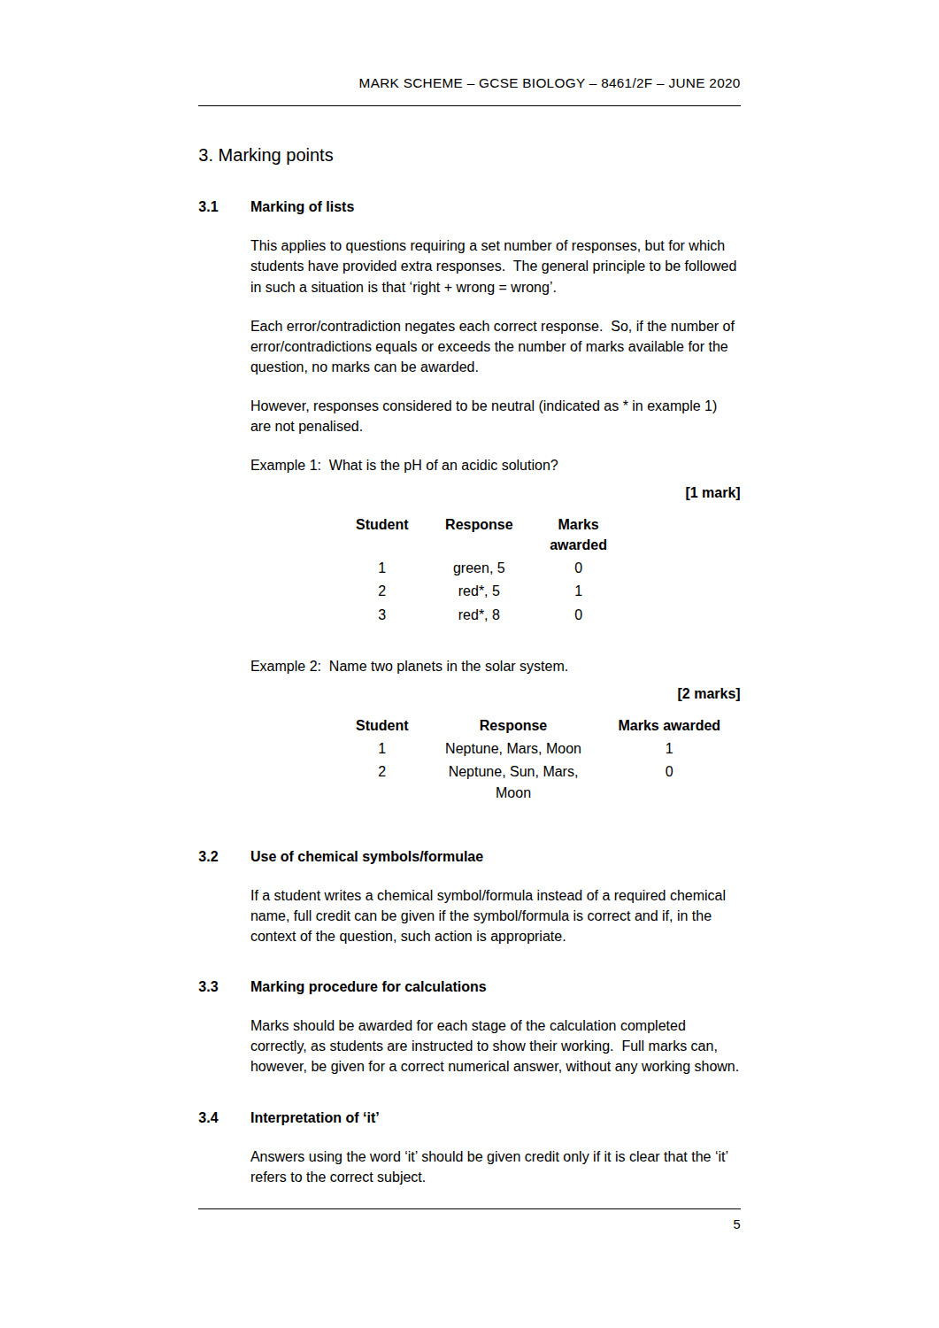MARK SCHEME – GCSE BIOLOGY – 8461/2F – JUNE 2020
3. Marking points
3.1
Marking of lists
This applies to questions requiring a set number of responses, but for which students have provided extra responses. The general principle to be followed in such a situation is that ‘right + wrong = wrong’.
Each error/contradiction negates each correct response. So, if the number of error/contradictions equals or exceeds the number of marks available for the question, no marks can be awarded.
However, responses considered to be neutral (indicated as * in example 1) are not penalised.
Example 1: What is the pH of an acidic solution?
[1 mark]
| Student | Response | Marks awarded |
| --- | --- | --- |
| 1 | green, 5 | 0 |
| 2 | red*, 5 | 1 |
| 3 | red*, 8 | 0 |
Example 2: Name two planets in the solar system.
[2 marks]
| Student | Response | Marks awarded |
| --- | --- | --- |
| 1 | Neptune, Mars, Moon | 1 |
| 2 | Neptune, Sun, Mars, Moon | 0 |
3.2
Use of chemical symbols/formulae
If a student writes a chemical symbol/formula instead of a required chemical name, full credit can be given if the symbol/formula is correct and if, in the context of the question, such action is appropriate.
3.3
Marking procedure for calculations
Marks should be awarded for each stage of the calculation completed correctly, as students are instructed to show their working. Full marks can, however, be given for a correct numerical answer, without any working shown.
3.4
Interpretation of ‘it’
Answers using the word ‘it’ should be given credit only if it is clear that the ‘it’ refers to the correct subject.
5